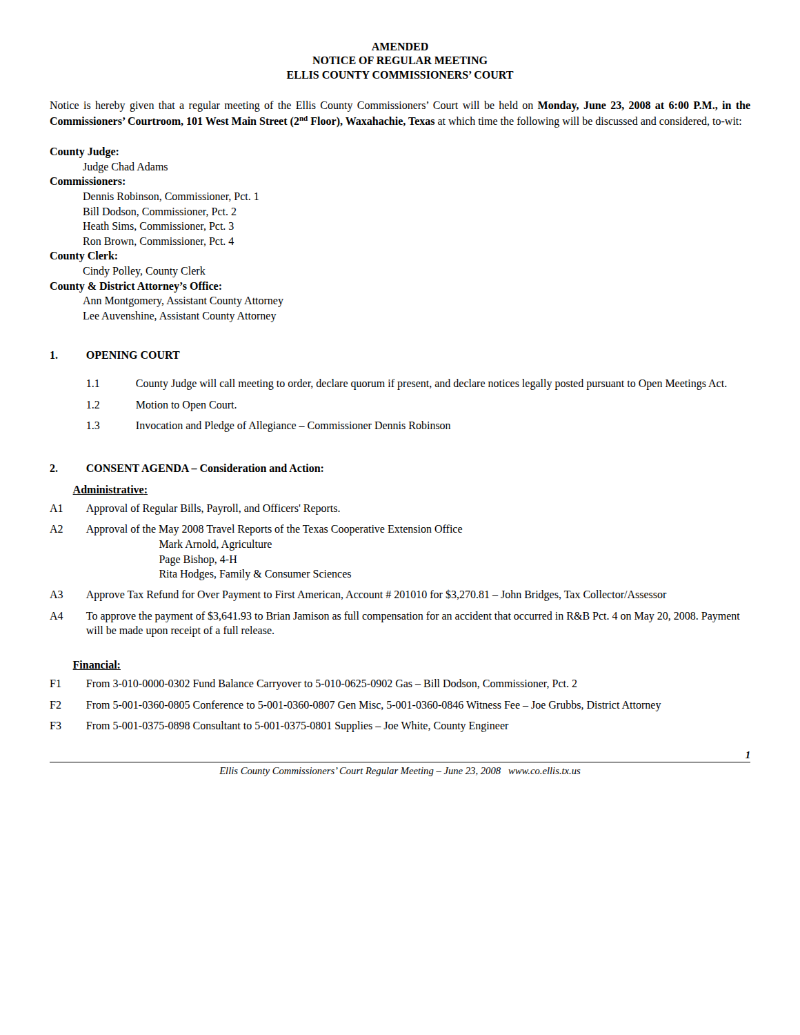AMENDED
NOTICE OF REGULAR MEETING
ELLIS COUNTY COMMISSIONERS’ COURT
Notice is hereby given that a regular meeting of the Ellis County Commissioners’ Court will be held on Monday, June 23, 2008 at 6:00 P.M., in the Commissioners’ Courtroom, 101 West Main Street (2nd Floor), Waxahachie, Texas at which time the following will be discussed and considered, to-wit:
County Judge:
Judge Chad Adams
Commissioners:
Dennis Robinson, Commissioner, Pct. 1
Bill Dodson, Commissioner, Pct. 2
Heath Sims, Commissioner, Pct. 3
Ron Brown, Commissioner, Pct. 4
County Clerk:
Cindy Polley, County Clerk
County & District Attorney’s Office:
Ann Montgomery, Assistant County Attorney
Lee Auvenshine, Assistant County Attorney
| 1. | OPENING COURT |
| | 1.1 | County Judge will call meeting to order, declare quorum if present, and declare notices legally posted pursuant to Open Meetings Act. |
| | 1.2 | Motion to Open Court. |
| | 1.3 | Invocation and Pledge of Allegiance – Commissioner Dennis Robinson |
| 2. | CONSENT AGENDA – Consideration and Action: |
Administrative:
| A1 | Approval of Regular Bills, Payroll, and Officers' Reports. |
| A2 | Approval of the May 2008 Travel Reports of the Texas Cooperative Extension Office Mark Arnold, Agriculture Page Bishop, 4-H Rita Hodges, Family & Consumer Sciences |
| A3 | Approve Tax Refund for Over Payment to First American, Account # 201010 for $3,270.81 – John Bridges, Tax Collector/Assessor |
| A4 | To approve the payment of $3,641.93 to Brian Jamison as full compensation for an accident that occurred in R&B Pct. 4 on May 20, 2008. Payment will be made upon receipt of a full release. |
Financial:
| F1 | From 3-010-0000-0302 Fund Balance Carryover to 5-010-0625-0902 Gas – Bill Dodson, Commissioner, Pct. 2 |
| F2 | From 5-001-0360-0805 Conference to 5-001-0360-0807 Gen Misc, 5-001-0360-0846 Witness Fee – Joe Grubbs, District Attorney |
| F3 | From 5-001-0375-0898 Consultant to 5-001-0375-0801 Supplies – Joe White, County Engineer |
1 Ellis County Commissioners’ Court Regular Meeting – June 23, 2008 www.co.ellis.tx.us